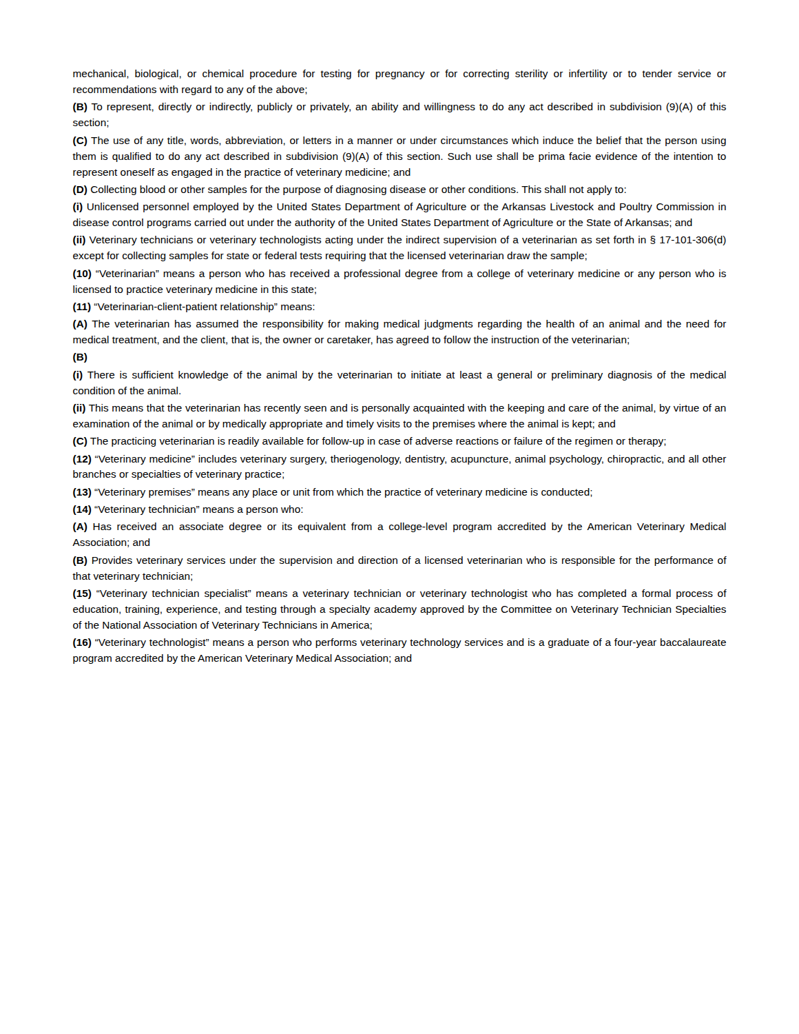mechanical, biological, or chemical procedure for testing for pregnancy or for correcting sterility or infertility or to tender service or recommendations with regard to any of the above;
(B) To represent, directly or indirectly, publicly or privately, an ability and willingness to do any act described in subdivision (9)(A) of this section;
(C) The use of any title, words, abbreviation, or letters in a manner or under circumstances which induce the belief that the person using them is qualified to do any act described in subdivision (9)(A) of this section. Such use shall be prima facie evidence of the intention to represent oneself as engaged in the practice of veterinary medicine; and
(D) Collecting blood or other samples for the purpose of diagnosing disease or other conditions. This shall not apply to:
(i) Unlicensed personnel employed by the United States Department of Agriculture or the Arkansas Livestock and Poultry Commission in disease control programs carried out under the authority of the United States Department of Agriculture or the State of Arkansas; and
(ii) Veterinary technicians or veterinary technologists acting under the indirect supervision of a veterinarian as set forth in § 17-101-306(d) except for collecting samples for state or federal tests requiring that the licensed veterinarian draw the sample;
(10) “Veterinarian” means a person who has received a professional degree from a college of veterinary medicine or any person who is licensed to practice veterinary medicine in this state;
(11) “Veterinarian-client-patient relationship” means:
(A) The veterinarian has assumed the responsibility for making medical judgments regarding the health of an animal and the need for medical treatment, and the client, that is, the owner or caretaker, has agreed to follow the instruction of the veterinarian;
(B)
(i) There is sufficient knowledge of the animal by the veterinarian to initiate at least a general or preliminary diagnosis of the medical condition of the animal.
(ii) This means that the veterinarian has recently seen and is personally acquainted with the keeping and care of the animal, by virtue of an examination of the animal or by medically appropriate and timely visits to the premises where the animal is kept; and
(C) The practicing veterinarian is readily available for follow-up in case of adverse reactions or failure of the regimen or therapy;
(12) “Veterinary medicine” includes veterinary surgery, theriogenology, dentistry, acupuncture, animal psychology, chiropractic, and all other branches or specialties of veterinary practice;
(13) “Veterinary premises” means any place or unit from which the practice of veterinary medicine is conducted;
(14) “Veterinary technician” means a person who:
(A) Has received an associate degree or its equivalent from a college-level program accredited by the American Veterinary Medical Association; and
(B) Provides veterinary services under the supervision and direction of a licensed veterinarian who is responsible for the performance of that veterinary technician;
(15) “Veterinary technician specialist” means a veterinary technician or veterinary technologist who has completed a formal process of education, training, experience, and testing through a specialty academy approved by the Committee on Veterinary Technician Specialties of the National Association of Veterinary Technicians in America;
(16) “Veterinary technologist” means a person who performs veterinary technology services and is a graduate of a four-year baccalaureate program accredited by the American Veterinary Medical Association; and